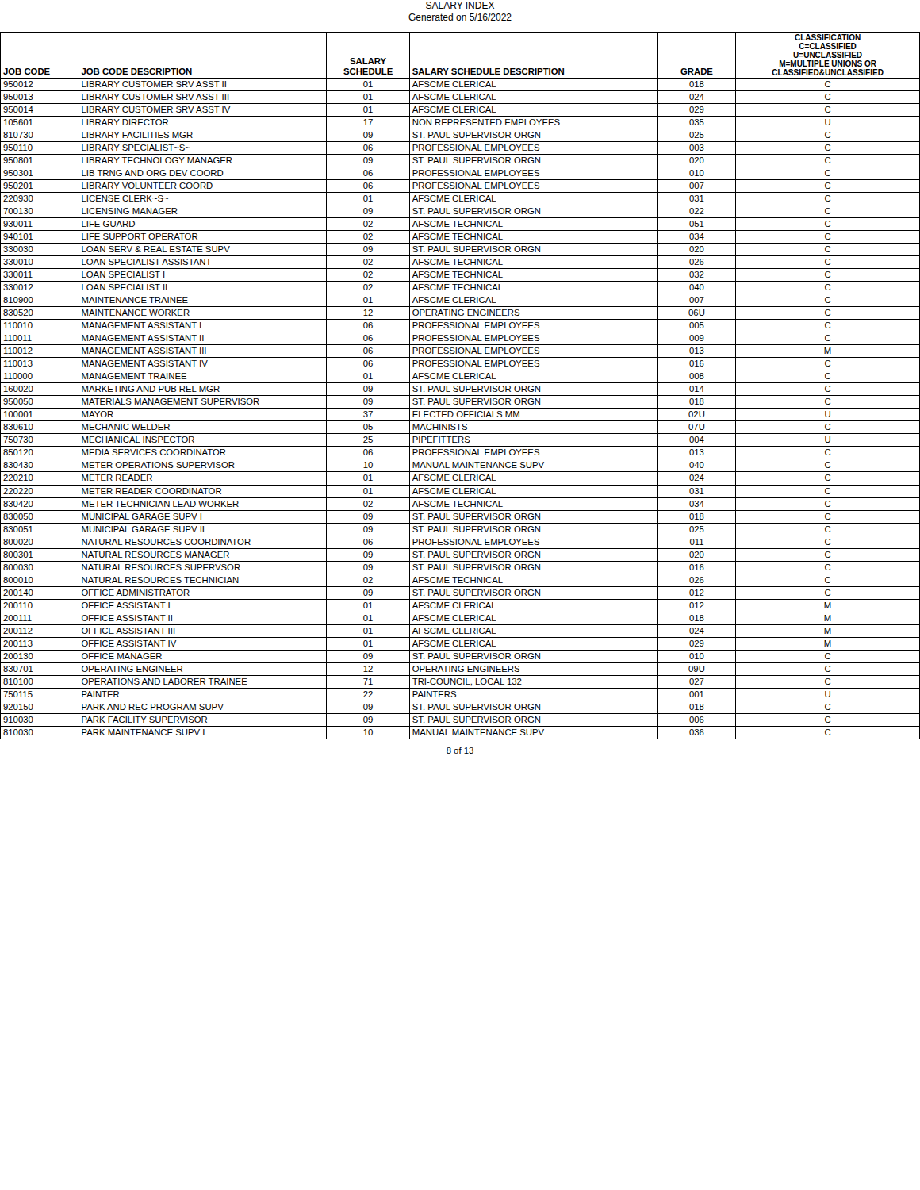SALARY INDEX
Generated on 5/16/2022
| JOB CODE | JOB CODE DESCRIPTION | SALARY SCHEDULE | SALARY SCHEDULE DESCRIPTION | GRADE | CLASSIFICATION C=CLASSIFIED U=UNCLASSIFIED M=MULTIPLE UNIONS OR CLASSIFIED&UNCLASSIFIED |
| --- | --- | --- | --- | --- | --- |
| 950012 | LIBRARY CUSTOMER SRV ASST II | 01 | AFSCME CLERICAL | 018 | C |
| 950013 | LIBRARY CUSTOMER SRV ASST III | 01 | AFSCME CLERICAL | 024 | C |
| 950014 | LIBRARY CUSTOMER SRV ASST IV | 01 | AFSCME CLERICAL | 029 | C |
| 105601 | LIBRARY DIRECTOR | 17 | NON REPRESENTED EMPLOYEES | 035 | U |
| 810730 | LIBRARY FACILITIES MGR | 09 | ST. PAUL SUPERVISOR ORGN | 025 | C |
| 950110 | LIBRARY SPECIALIST~S~ | 06 | PROFESSIONAL EMPLOYEES | 003 | C |
| 950801 | LIBRARY TECHNOLOGY MANAGER | 09 | ST. PAUL SUPERVISOR ORGN | 020 | C |
| 950301 | LIB TRNG AND ORG DEV COORD | 06 | PROFESSIONAL EMPLOYEES | 010 | C |
| 950201 | LIBRARY VOLUNTEER COORD | 06 | PROFESSIONAL EMPLOYEES | 007 | C |
| 220930 | LICENSE CLERK~S~ | 01 | AFSCME CLERICAL | 031 | C |
| 700130 | LICENSING MANAGER | 09 | ST. PAUL SUPERVISOR ORGN | 022 | C |
| 930011 | LIFE GUARD | 02 | AFSCME TECHNICAL | 051 | C |
| 940101 | LIFE SUPPORT OPERATOR | 02 | AFSCME TECHNICAL | 034 | C |
| 330030 | LOAN SERV & REAL ESTATE SUPV | 09 | ST. PAUL SUPERVISOR ORGN | 020 | C |
| 330010 | LOAN SPECIALIST ASSISTANT | 02 | AFSCME TECHNICAL | 026 | C |
| 330011 | LOAN SPECIALIST I | 02 | AFSCME TECHNICAL | 032 | C |
| 330012 | LOAN SPECIALIST II | 02 | AFSCME TECHNICAL | 040 | C |
| 810900 | MAINTENANCE TRAINEE | 01 | AFSCME CLERICAL | 007 | C |
| 830520 | MAINTENANCE WORKER | 12 | OPERATING ENGINEERS | 06U | C |
| 110010 | MANAGEMENT ASSISTANT I | 06 | PROFESSIONAL EMPLOYEES | 005 | C |
| 110011 | MANAGEMENT ASSISTANT II | 06 | PROFESSIONAL EMPLOYEES | 009 | C |
| 110012 | MANAGEMENT ASSISTANT III | 06 | PROFESSIONAL EMPLOYEES | 013 | M |
| 110013 | MANAGEMENT ASSISTANT IV | 06 | PROFESSIONAL EMPLOYEES | 016 | C |
| 110000 | MANAGEMENT TRAINEE | 01 | AFSCME CLERICAL | 008 | C |
| 160020 | MARKETING AND PUB REL MGR | 09 | ST. PAUL SUPERVISOR ORGN | 014 | C |
| 950050 | MATERIALS MANAGEMENT SUPERVISOR | 09 | ST. PAUL SUPERVISOR ORGN | 018 | C |
| 100001 | MAYOR | 37 | ELECTED OFFICIALS MM | 02U | U |
| 830610 | MECHANIC WELDER | 05 | MACHINISTS | 07U | C |
| 750730 | MECHANICAL INSPECTOR | 25 | PIPEFITTERS | 004 | U |
| 850120 | MEDIA SERVICES COORDINATOR | 06 | PROFESSIONAL EMPLOYEES | 013 | C |
| 830430 | METER OPERATIONS SUPERVISOR | 10 | MANUAL MAINTENANCE SUPV | 040 | C |
| 220210 | METER READER | 01 | AFSCME CLERICAL | 024 | C |
| 220220 | METER READER COORDINATOR | 01 | AFSCME CLERICAL | 031 | C |
| 830420 | METER TECHNICIAN LEAD WORKER | 02 | AFSCME TECHNICAL | 034 | C |
| 830050 | MUNICIPAL GARAGE SUPV I | 09 | ST. PAUL SUPERVISOR ORGN | 018 | C |
| 830051 | MUNICIPAL GARAGE SUPV II | 09 | ST. PAUL SUPERVISOR ORGN | 025 | C |
| 800020 | NATURAL RESOURCES COORDINATOR | 06 | PROFESSIONAL EMPLOYEES | 011 | C |
| 800301 | NATURAL RESOURCES MANAGER | 09 | ST. PAUL SUPERVISOR ORGN | 020 | C |
| 800030 | NATURAL RESOURCES SUPERVSOR | 09 | ST. PAUL SUPERVISOR ORGN | 016 | C |
| 800010 | NATURAL RESOURCES TECHNICIAN | 02 | AFSCME TECHNICAL | 026 | C |
| 200140 | OFFICE ADMINISTRATOR | 09 | ST. PAUL SUPERVISOR ORGN | 012 | C |
| 200110 | OFFICE ASSISTANT I | 01 | AFSCME CLERICAL | 012 | M |
| 200111 | OFFICE ASSISTANT II | 01 | AFSCME CLERICAL | 018 | M |
| 200112 | OFFICE ASSISTANT III | 01 | AFSCME CLERICAL | 024 | M |
| 200113 | OFFICE ASSISTANT IV | 01 | AFSCME CLERICAL | 029 | M |
| 200130 | OFFICE MANAGER | 09 | ST. PAUL SUPERVISOR ORGN | 010 | C |
| 830701 | OPERATING ENGINEER | 12 | OPERATING ENGINEERS | 09U | C |
| 810100 | OPERATIONS AND LABORER TRAINEE | 71 | TRI-COUNCIL, LOCAL 132 | 027 | C |
| 750115 | PAINTER | 22 | PAINTERS | 001 | U |
| 920150 | PARK AND REC PROGRAM SUPV | 09 | ST. PAUL SUPERVISOR ORGN | 018 | C |
| 910030 | PARK FACILITY SUPERVISOR | 09 | ST. PAUL SUPERVISOR ORGN | 006 | C |
| 810030 | PARK MAINTENANCE SUPV I | 10 | MANUAL MAINTENANCE SUPV | 036 | C |
8 of 13